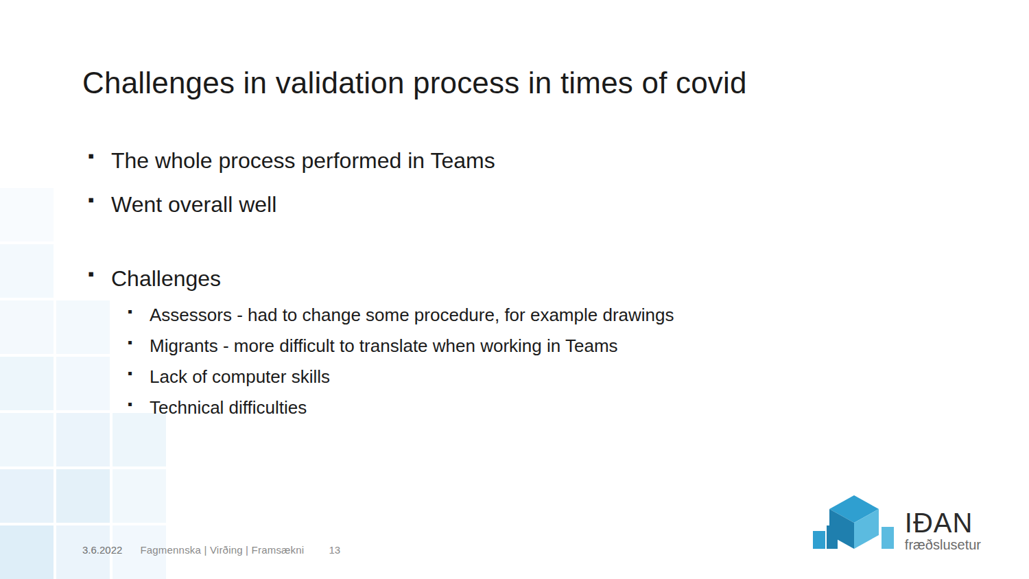Challenges in validation process in times of covid
The whole process performed in Teams
Went overall well
Challenges
Assessors - had to change some procedure, for example drawings
Migrants - more difficult to translate when working in Teams
Lack of computer skills
Technical difficulties
3.6.2022 Fagmennska | Virðing | Framsækni 13
IÐAN
fræðslusetur